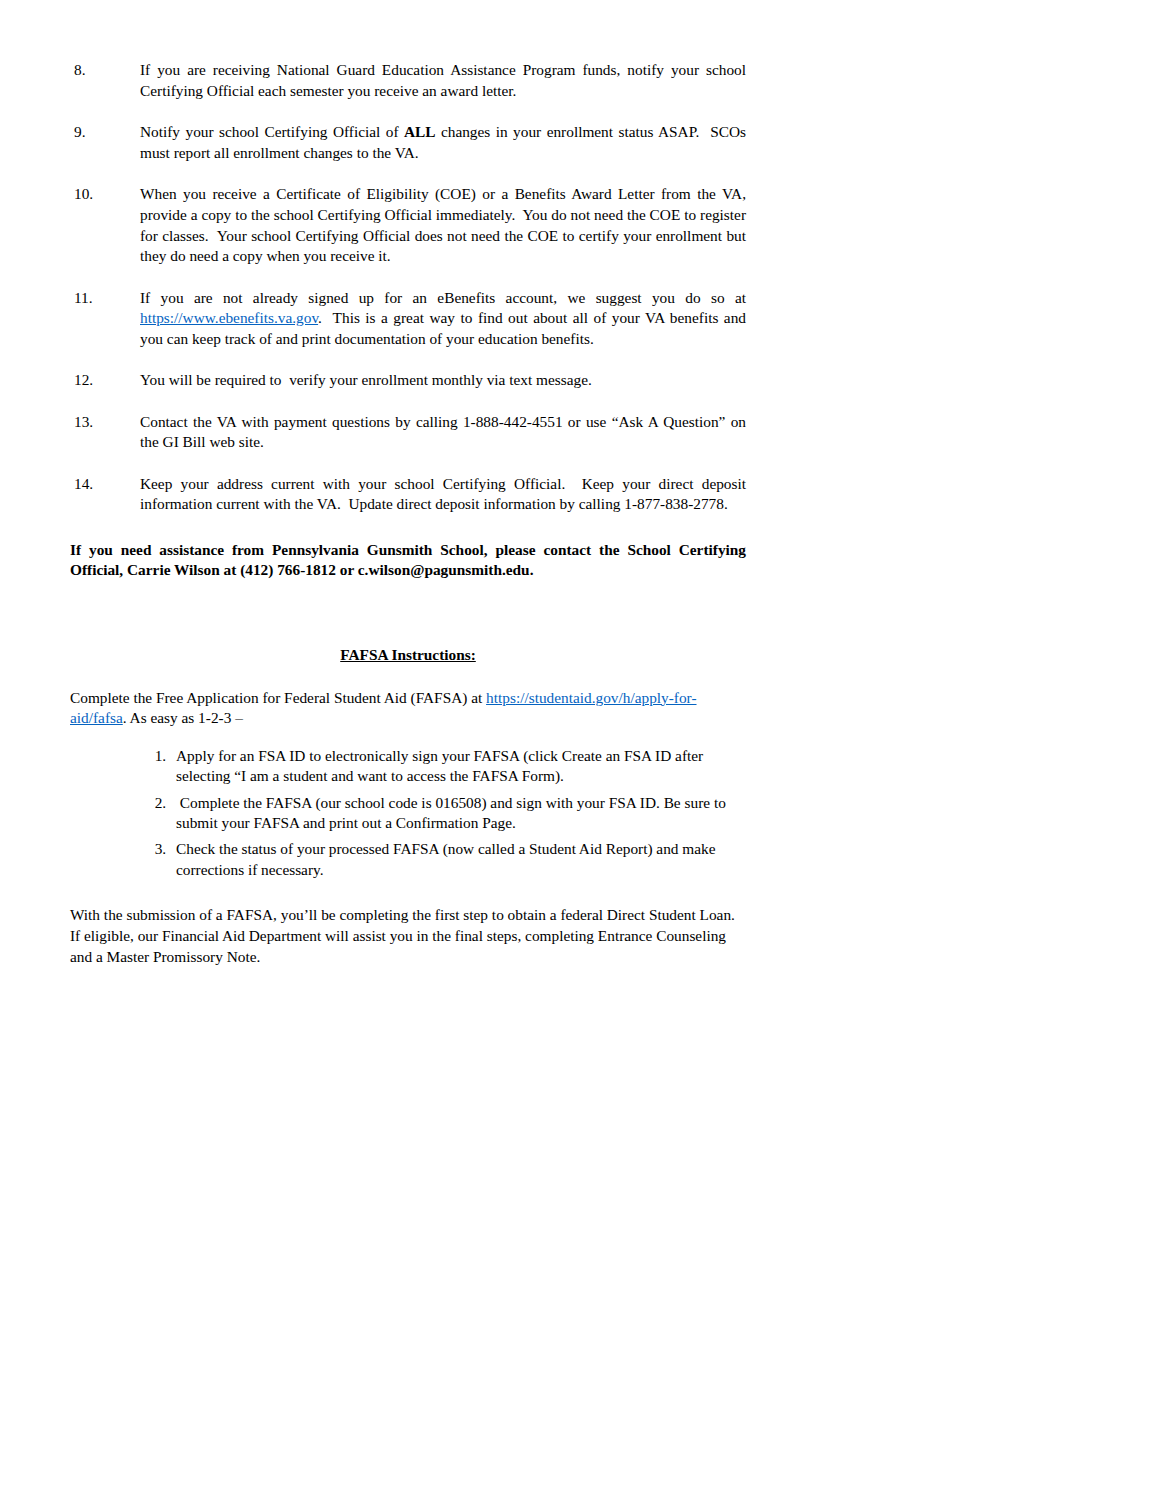8. If you are receiving National Guard Education Assistance Program funds, notify your school Certifying Official each semester you receive an award letter.
9. Notify your school Certifying Official of ALL changes in your enrollment status ASAP. SCOs must report all enrollment changes to the VA.
10. When you receive a Certificate of Eligibility (COE) or a Benefits Award Letter from the VA, provide a copy to the school Certifying Official immediately. You do not need the COE to register for classes. Your school Certifying Official does not need the COE to certify your enrollment but they do need a copy when you receive it.
11. If you are not already signed up for an eBenefits account, we suggest you do so at https://www.ebenefits.va.gov. This is a great way to find out about all of your VA benefits and you can keep track of and print documentation of your education benefits.
12. You will be required to verify your enrollment monthly via text message.
13. Contact the VA with payment questions by calling 1-888-442-4551 or use “Ask A Question” on the GI Bill web site.
14. Keep your address current with your school Certifying Official. Keep your direct deposit information current with the VA. Update direct deposit information by calling 1-877-838-2778.
If you need assistance from Pennsylvania Gunsmith School, please contact the School Certifying Official, Carrie Wilson at (412) 766-1812 or c.wilson@pagunsmith.edu.
FAFSA Instructions:
Complete the Free Application for Federal Student Aid (FAFSA) at https://studentaid.gov/h/apply-for-aid/fafsa. As easy as 1-2-3 –
Apply for an FSA ID to electronically sign your FAFSA (click Create an FSA ID after selecting “I am a student and want to access the FAFSA Form).
Complete the FAFSA (our school code is 016508) and sign with your FSA ID. Be sure to submit your FAFSA and print out a Confirmation Page.
Check the status of your processed FAFSA (now called a Student Aid Report) and make corrections if necessary.
With the submission of a FAFSA, you’ll be completing the first step to obtain a federal Direct Student Loan. If eligible, our Financial Aid Department will assist you in the final steps, completing Entrance Counseling and a Master Promissory Note.